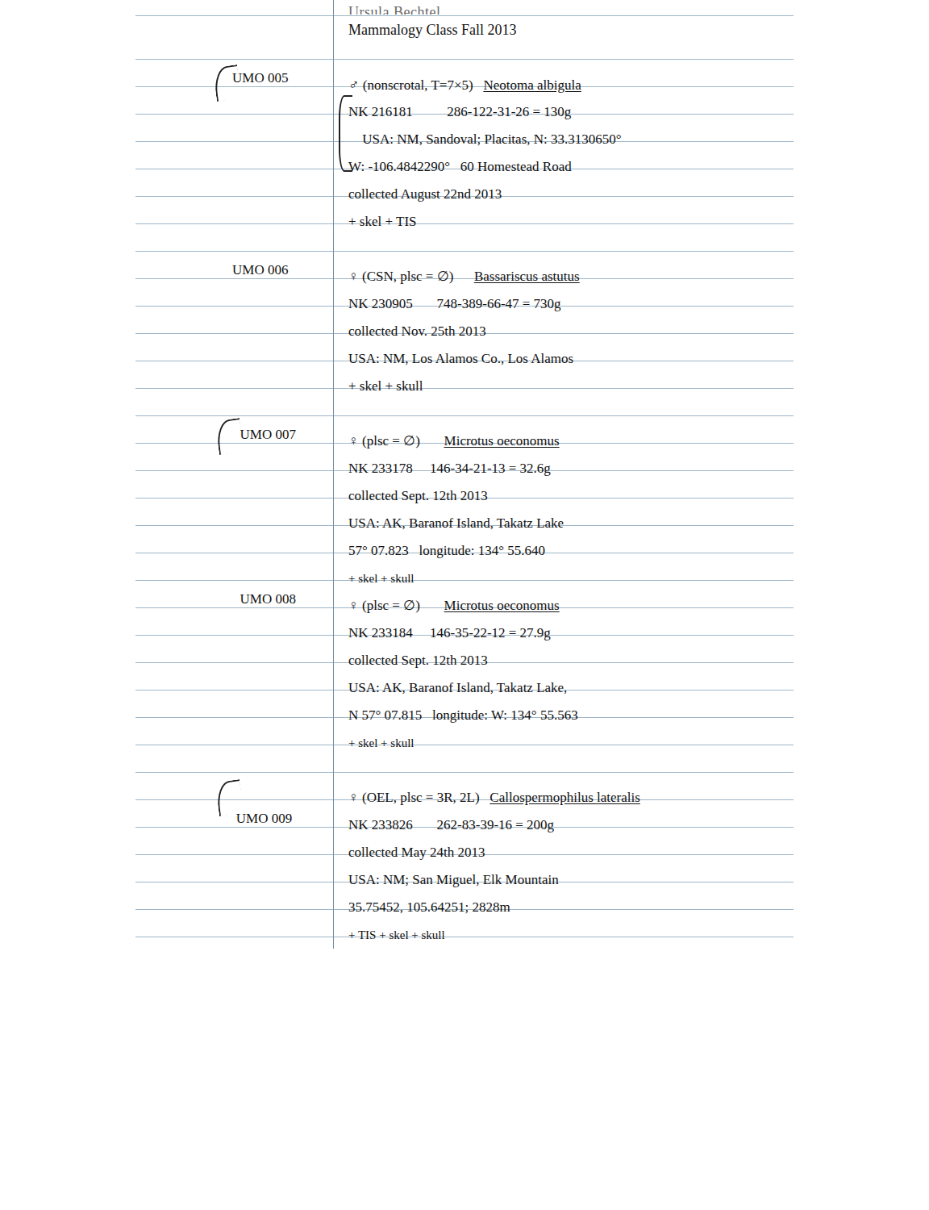Ursula Bechtel Mammalogy Class Fall 2013
UMO 005
♂ (nonscrotal, T=7×5) Neotoma albigula
NK 216181 286-122-31-26 = 130g
USA: NM, Sandoval; Placitas, N: 33.3130650°
W: -106.4842290° 60 Homestead Road
collected August 22nd 2013
+ skel + TIS
UMO 006
♀ (CSN, plsc = ∅) Bassariscus astutus
NK 230905 748-389-66-47 = 730g
collected Nov. 25th 2013
USA: NM, Los Alamos Co., Los Alamos
+ skel + skull
UMO 007
♀ (plsc = ∅) Microtus oeconomus
NK 233178 146-34-21-13 = 32.6g
collected Sept. 12th 2013
USA: AK, Baranof Island, Takatz Lake
57° 07.823 longitude: 134° 55.640
+ skel + skull
UMO 008
♀ (plsc = ∅) Microtus oeconomus
NK 233184 146-35-22-12 = 27.9g
collected Sept. 12th 2013
USA: AK, Baranof Island, Takatz Lake,
N 57° 07.815 longitude: W: 134° 55.563
+ skel + skull
UMO 009
♀ (OEL, plsc = 3R, 2L) Callospermophilus lateralis
NK 233826 262-83-39-16 = 200g
collected May 24th 2013
USA: NM; San Miguel, Elk Mountain
35.75452, 105.64251; 2828m
+ TIS + skel + skull